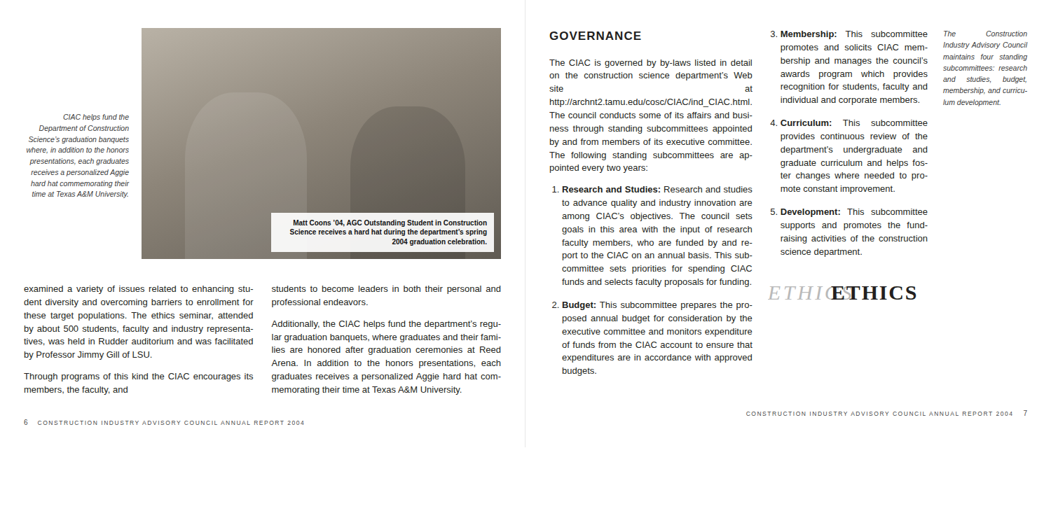CIAC helps fund the Department of Construction Science’s graduation banquets where, in addition to the honors presentations, each graduates receives a personalized Aggie hard hat commemorating their time at Texas A&M University.
Matt Coons ’04, AGC Outstanding Student in Construction Science receives a hard hat during the department’s spring 2004 graduation celebration.
examined a variety of issues related to enhancing student diversity and overcoming barriers to enrollment for these target populations. The ethics seminar, attended by about 500 students, faculty and industry representatives, was held in Rudder auditorium and was facilitated by Professor Jimmy Gill of LSU.
Through programs of this kind the CIAC encourages its members, the faculty, and
students to become leaders in both their personal and professional endeavors.
Additionally, the CIAC helps fund the department’s regular graduation banquets, where graduates and their families are honored after graduation ceremonies at Reed Arena. In addition to the honors presentations, each graduates receives a personalized Aggie hard hat commemorating their time at Texas A&M University.
6 Construction Industry Advisory Council Annual Report 2004
Governance
The CIAC is governed by by-laws listed in detail on the construction science department’s Web site at http://archnt2.tamu.edu/cosc/CIAC/ind_CIAC.html. The council conducts some of its affairs and business through standing subcommittees appointed by and from members of its executive committee. The following standing subcommittees are appointed every two years:
Research and Studies: Research and studies to advance quality and industry innovation are among CIAC’s objectives. The council sets goals in this area with the input of research faculty members, who are funded by and report to the CIAC on an annual basis. This subcommittee sets priorities for spending CIAC funds and selects faculty proposals for funding.
Budget: This subcommittee prepares the proposed annual budget for consideration by the executive committee and monitors expenditure of funds from the CIAC account to ensure that expenditures are in accordance with approved budgets.
Membership: This subcommittee promotes and solicits CIAC membership and manages the council’s awards program which provides recognition for students, faculty and individual and corporate members.
Curriculum: This subcommittee provides continuous review of the department’s undergraduate and graduate curriculum and helps foster changes where needed to promote constant improvement.
Development: This subcommittee supports and promotes the fund-raising activities of the construction science department.
ETHICS ETHICS
The Construction Industry Advisory Council maintains four standing subcommittees: research and studies, budget, membership, and curriculum development.
Construction Industry Advisory Council Annual Report 2004 7